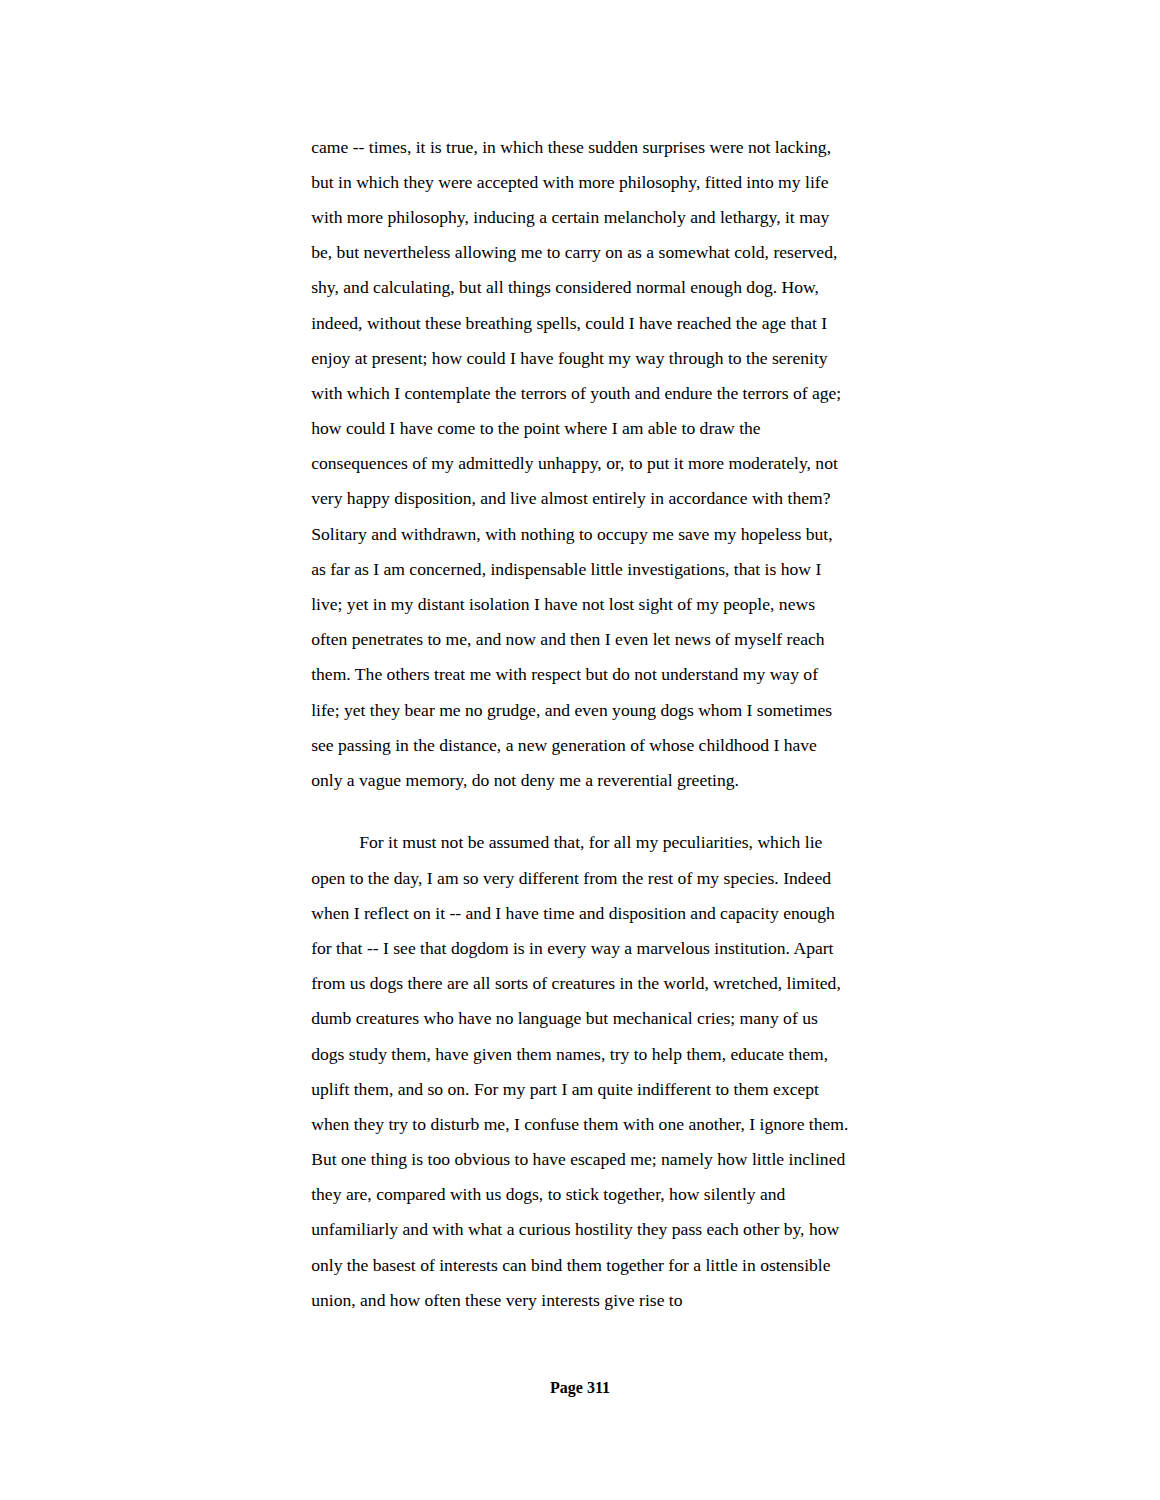came -- times, it is true, in which these sudden surprises were not lacking, but in which they were accepted with more philosophy, fitted into my life with more philosophy, inducing a certain melancholy and lethargy, it may be, but nevertheless allowing me to carry on as a somewhat cold, reserved, shy, and calculating, but all things considered normal enough dog. How, indeed, without these breathing spells, could I have reached the age that I enjoy at present; how could I have fought my way through to the serenity with which I contemplate the terrors of youth and endure the terrors of age; how could I have come to the point where I am able to draw the consequences of my admittedly unhappy, or, to put it more moderately, not very happy disposition, and live almost entirely in accordance with them? Solitary and withdrawn, with nothing to occupy me save my hopeless but, as far as I am concerned, indispensable little investigations, that is how I live; yet in my distant isolation I have not lost sight of my people, news often penetrates to me, and now and then I even let news of myself reach them. The others treat me with respect but do not understand my way of life; yet they bear me no grudge, and even young dogs whom I sometimes see passing in the distance, a new generation of whose childhood I have only a vague memory, do not deny me a reverential greeting.
For it must not be assumed that, for all my peculiarities, which lie open to the day, I am so very different from the rest of my species. Indeed when I reflect on it -- and I have time and disposition and capacity enough for that -- I see that dogdom is in every way a marvelous institution. Apart from us dogs there are all sorts of creatures in the world, wretched, limited, dumb creatures who have no language but mechanical cries; many of us dogs study them, have given them names, try to help them, educate them, uplift them, and so on. For my part I am quite indifferent to them except when they try to disturb me, I confuse them with one another, I ignore them. But one thing is too obvious to have escaped me; namely how little inclined they are, compared with us dogs, to stick together, how silently and unfamiliarly and with what a curious hostility they pass each other by, how only the basest of interests can bind them together for a little in ostensible union, and how often these very interests give rise to
Page 311